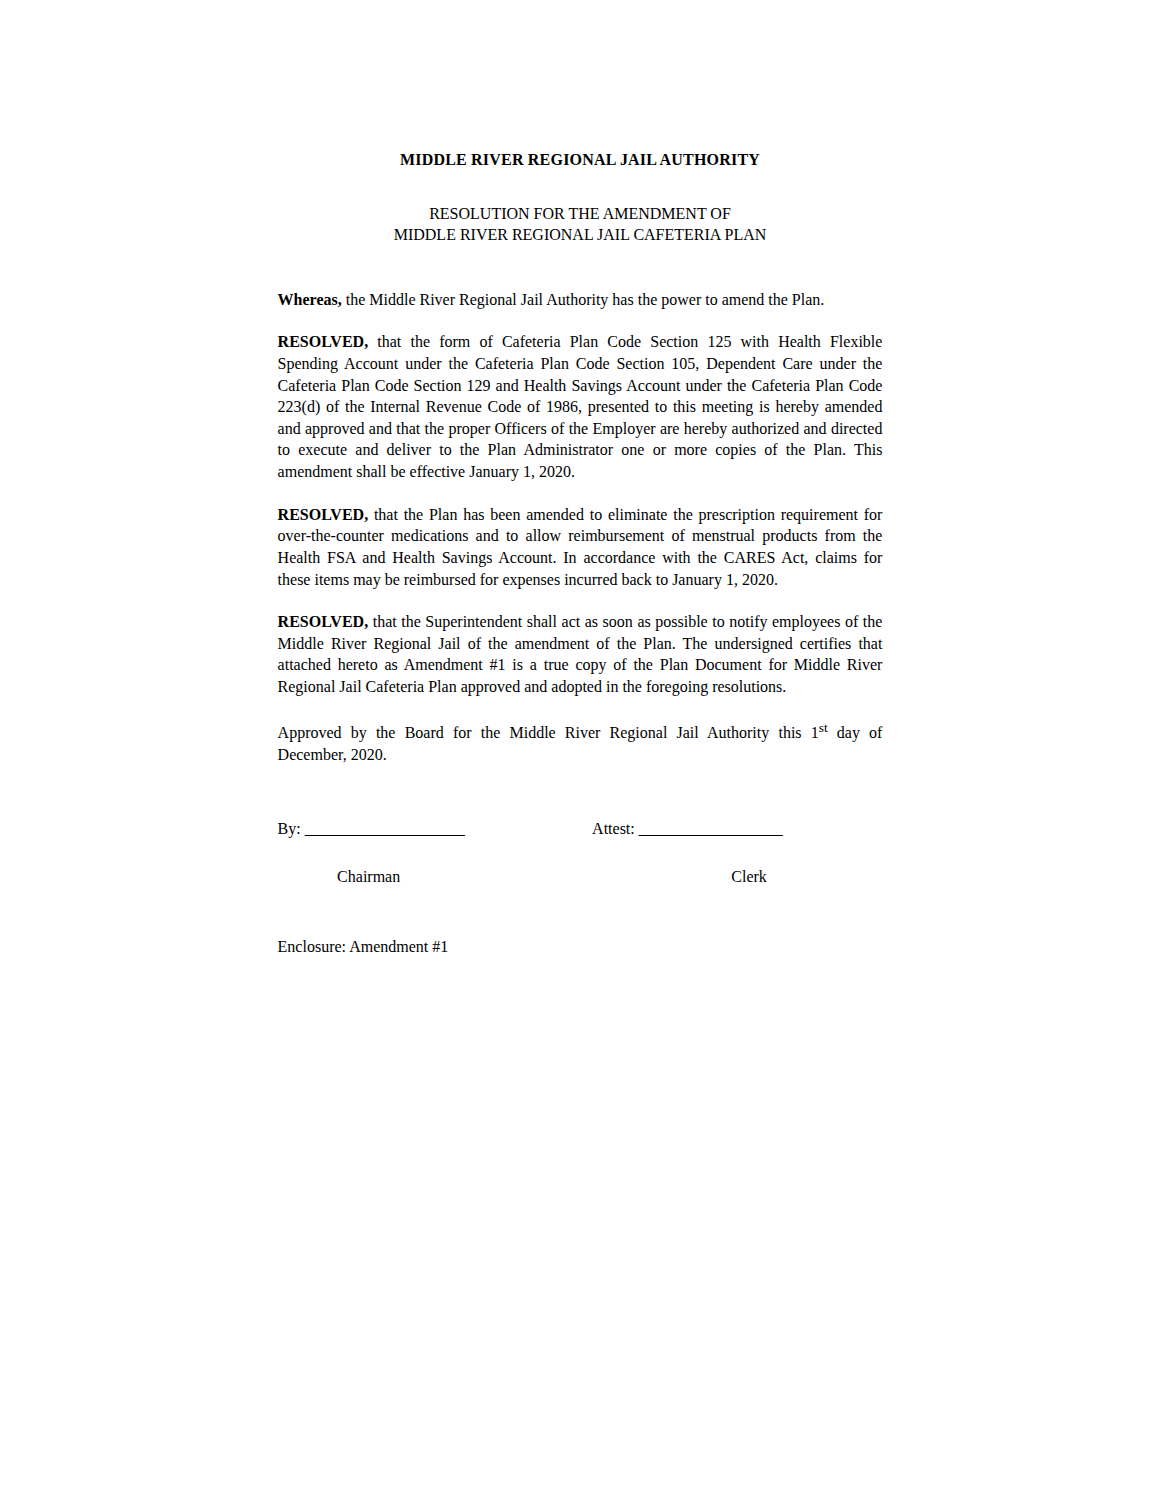MIDDLE RIVER REGIONAL JAIL AUTHORITY
RESOLUTION FOR THE AMENDMENT OF
MIDDLE RIVER REGIONAL JAIL CAFETERIA PLAN
Whereas, the Middle River Regional Jail Authority has the power to amend the Plan.
RESOLVED, that the form of Cafeteria Plan Code Section 125 with Health Flexible Spending Account under the Cafeteria Plan Code Section 105, Dependent Care under the Cafeteria Plan Code Section 129 and Health Savings Account under the Cafeteria Plan Code 223(d) of the Internal Revenue Code of 1986, presented to this meeting is hereby amended and approved and that the proper Officers of the Employer are hereby authorized and directed to execute and deliver to the Plan Administrator one or more copies of the Plan. This amendment shall be effective January 1, 2020.
RESOLVED, that the Plan has been amended to eliminate the prescription requirement for over-the-counter medications and to allow reimbursement of menstrual products from the Health FSA and Health Savings Account. In accordance with the CARES Act, claims for these items may be reimbursed for expenses incurred back to January 1, 2020.
RESOLVED, that the Superintendent shall act as soon as possible to notify employees of the Middle River Regional Jail of the amendment of the Plan. The undersigned certifies that attached hereto as Amendment #1 is a true copy of the Plan Document for Middle River Regional Jail Cafeteria Plan approved and adopted in the foregoing resolutions.
Approved by the Board for the Middle River Regional Jail Authority this 1st day of December, 2020.
| By: ____________________ Chairman | Attest: __________________ Clerk |
Enclosure: Amendment #1